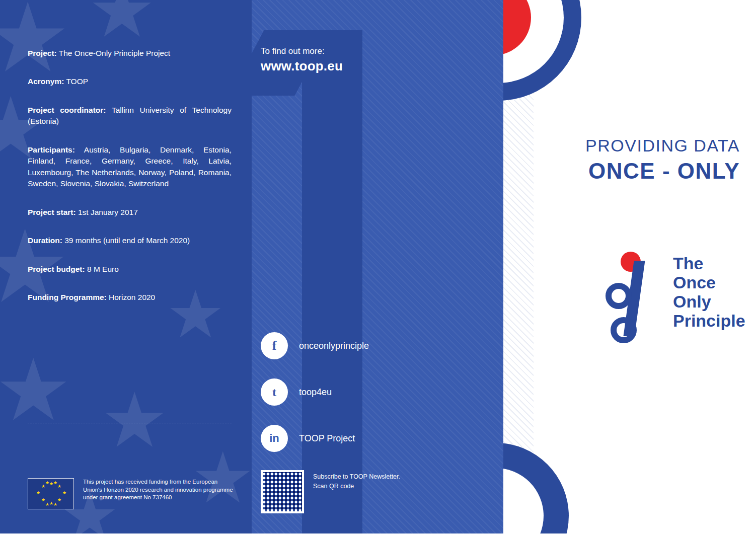★ ★ ★ ★ ★ ★ ★ ★ ★
Project: The Once-Only Principle Project
Acronym: TOOP
Project coordinator: Tallinn University of Technology (Estonia)
Participants: Austria, Bulgaria, Denmark, Estonia, Finland, France, Germany, Greece, Italy, Latvia, Luxembourg, The Netherlands, Norway, Poland, Romania, Sweden, Slovenia, Slovakia, Switzerland
Project start: 1st January 2017
Duration: 39 months (until end of March 2020)
Project budget: 8 M Euro
Funding Programme: Horizon 2020
★ ★ ★ ★ ★ ★ ★ ★ ★ ★ ★ ★
This project has received funding from the European Union's Horizon 2020 research and innovation programme under grant agreement No 737460
To find out more:
www.toop.eu
f
onceonlyprinciple
t
toop4eu
in
TOOP Project
Subscribe to TOOP Newsletter.
Scan QR code
PROVIDING DATA
ONCE - ONLY
The
Once
Only
Principle